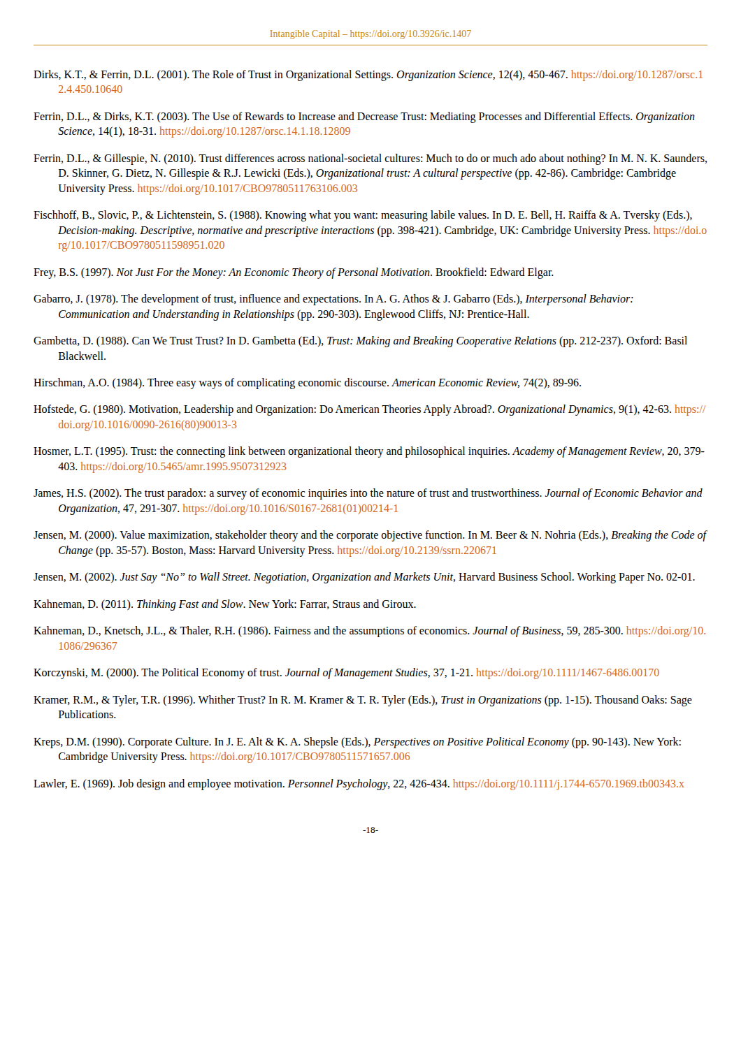Intangible Capital – https://doi.org/10.3926/ic.1407
Dirks, K.T., & Ferrin, D.L. (2001). The Role of Trust in Organizational Settings. Organization Science, 12(4), 450-467. https://doi.org/10.1287/orsc.12.4.450.10640
Ferrin, D.L., & Dirks, K.T. (2003). The Use of Rewards to Increase and Decrease Trust: Mediating Processes and Differential Effects. Organization Science, 14(1), 18-31. https://doi.org/10.1287/orsc.14.1.18.12809
Ferrin, D.L., & Gillespie, N. (2010). Trust differences across national-societal cultures: Much to do or much ado about nothing? In M. N. K. Saunders, D. Skinner, G. Dietz, N. Gillespie & R.J. Lewicki (Eds.), Organizational trust: A cultural perspective (pp. 42-86). Cambridge: Cambridge University Press. https://doi.org/10.1017/CBO9780511763106.003
Fischhoff, B., Slovic, P., & Lichtenstein, S. (1988). Knowing what you want: measuring labile values. In D. E. Bell, H. Raiffa & A. Tversky (Eds.), Decision-making. Descriptive, normative and prescriptive interactions (pp. 398-421). Cambridge, UK: Cambridge University Press. https://doi.org/10.1017/CBO9780511598951.020
Frey, B.S. (1997). Not Just For the Money: An Economic Theory of Personal Motivation. Brookfield: Edward Elgar.
Gabarro, J. (1978). The development of trust, influence and expectations. In A. G. Athos & J. Gabarro (Eds.), Interpersonal Behavior: Communication and Understanding in Relationships (pp. 290-303). Englewood Cliffs, NJ: Prentice-Hall.
Gambetta, D. (1988). Can We Trust Trust? In D. Gambetta (Ed.), Trust: Making and Breaking Cooperative Relations (pp. 212-237). Oxford: Basil Blackwell.
Hirschman, A.O. (1984). Three easy ways of complicating economic discourse. American Economic Review, 74(2), 89-96.
Hofstede, G. (1980). Motivation, Leadership and Organization: Do American Theories Apply Abroad?. Organizational Dynamics, 9(1), 42-63. https://doi.org/10.1016/0090-2616(80)90013-3
Hosmer, L.T. (1995). Trust: the connecting link between organizational theory and philosophical inquiries. Academy of Management Review, 20, 379-403. https://doi.org/10.5465/amr.1995.9507312923
James, H.S. (2002). The trust paradox: a survey of economic inquiries into the nature of trust and trustworthiness. Journal of Economic Behavior and Organization, 47, 291-307. https://doi.org/10.1016/S0167-2681(01)00214-1
Jensen, M. (2000). Value maximization, stakeholder theory and the corporate objective function. In M. Beer & N. Nohria (Eds.), Breaking the Code of Change (pp. 35-57). Boston, Mass: Harvard University Press. https://doi.org/10.2139/ssrn.220671
Jensen, M. (2002). Just Say “No” to Wall Street. Negotiation, Organization and Markets Unit, Harvard Business School. Working Paper No. 02-01.
Kahneman, D. (2011). Thinking Fast and Slow. New York: Farrar, Straus and Giroux.
Kahneman, D., Knetsch, J.L., & Thaler, R.H. (1986). Fairness and the assumptions of economics. Journal of Business, 59, 285-300. https://doi.org/10.1086/296367
Korczynski, M. (2000). The Political Economy of trust. Journal of Management Studies, 37, 1-21. https://doi.org/10.1111/1467-6486.00170
Kramer, R.M., & Tyler, T.R. (1996). Whither Trust? In R. M. Kramer & T. R. Tyler (Eds.), Trust in Organizations (pp. 1-15). Thousand Oaks: Sage Publications.
Kreps, D.M. (1990). Corporate Culture. In J. E. Alt & K. A. Shepsle (Eds.), Perspectives on Positive Political Economy (pp. 90-143). New York: Cambridge University Press. https://doi.org/10.1017/CBO9780511571657.006
Lawler, E. (1969). Job design and employee motivation. Personnel Psychology, 22, 426-434. https://doi.org/10.1111/j.1744-6570.1969.tb00343.x
-18-